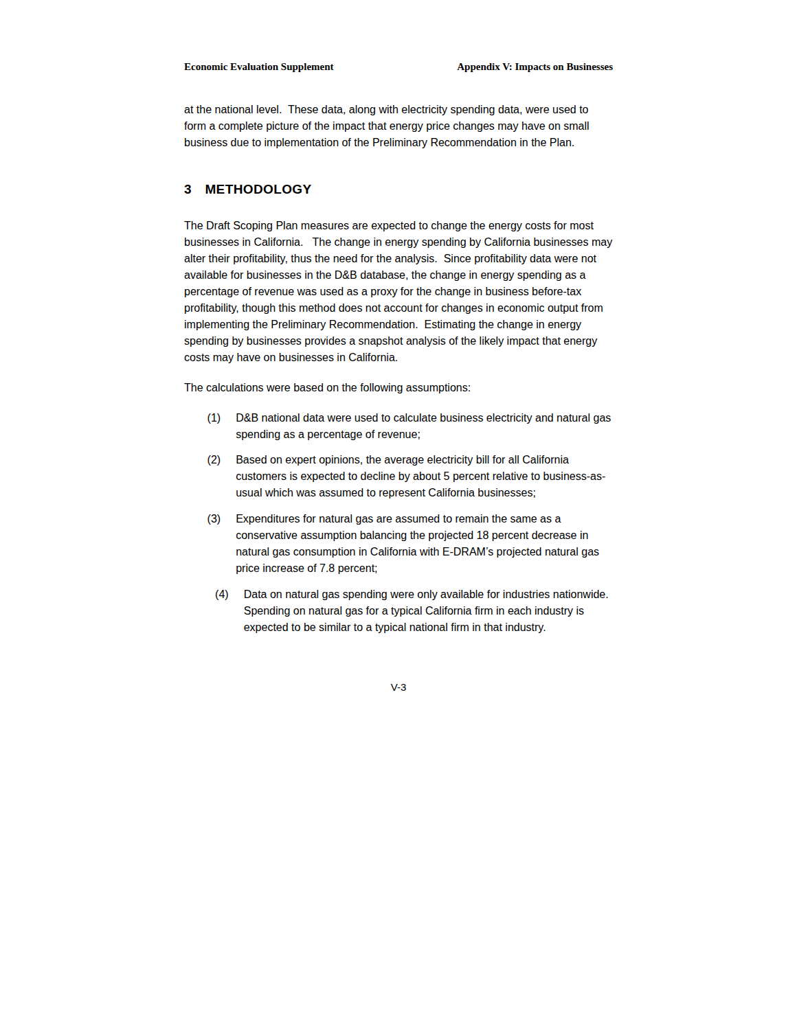Economic Evaluation Supplement
Appendix V: Impacts on Businesses
at the national level. These data, along with electricity spending data, were used to form a complete picture of the impact that energy price changes may have on small business due to implementation of the Preliminary Recommendation in the Plan.
3 METHODOLOGY
The Draft Scoping Plan measures are expected to change the energy costs for most businesses in California. The change in energy spending by California businesses may alter their profitability, thus the need for the analysis. Since profitability data were not available for businesses in the D&B database, the change in energy spending as a percentage of revenue was used as a proxy for the change in business before-tax profitability, though this method does not account for changes in economic output from implementing the Preliminary Recommendation. Estimating the change in energy spending by businesses provides a snapshot analysis of the likely impact that energy costs may have on businesses in California.
The calculations were based on the following assumptions:
(1) D&B national data were used to calculate business electricity and natural gas spending as a percentage of revenue;
(2) Based on expert opinions, the average electricity bill for all California customers is expected to decline by about 5 percent relative to business-as-usual which was assumed to represent California businesses;
(3) Expenditures for natural gas are assumed to remain the same as a conservative assumption balancing the projected 18 percent decrease in natural gas consumption in California with E-DRAM’s projected natural gas price increase of 7.8 percent;
(4) Data on natural gas spending were only available for industries nationwide. Spending on natural gas for a typical California firm in each industry is expected to be similar to a typical national firm in that industry.
V-3